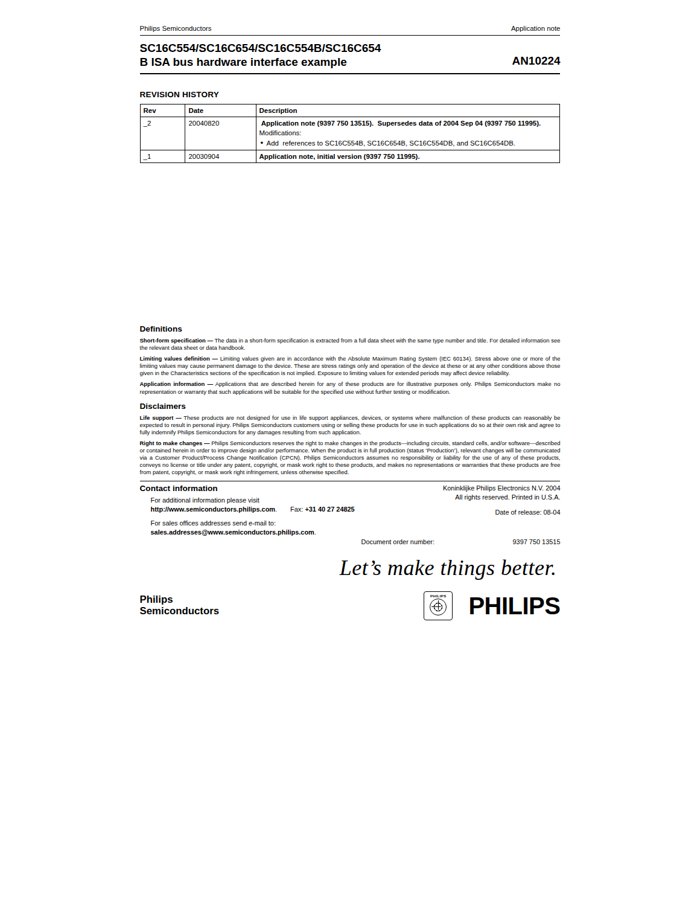Philips Semiconductors
Application note
SC16C554/SC16C654/SC16C554B/SC16C654
B ISA bus hardware interface example
AN10224
REVISION HISTORY
| Rev | Date | Description |
| --- | --- | --- |
| _2 | 20040820 | Application note (9397 750 13515). Supersedes data of 2004 Sep 04 (9397 750 11995). Modifications: Add references to SC16C554B, SC16C654B, SC16C554DB, and SC16C654DB. |
| _1 | 20030904 | Application note, initial version (9397 750 11995). |
Definitions
Short-form specification — The data in a short-form specification is extracted from a full data sheet with the same type number and title. For detailed information see the relevant data sheet or data handbook.
Limiting values definition — Limiting values given are in accordance with the Absolute Maximum Rating System (IEC 60134). Stress above one or more of the limiting values may cause permanent damage to the device. These are stress ratings only and operation of the device at these or at any other conditions above those given in the Characteristics sections of the specification is not implied. Exposure to limiting values for extended periods may affect device reliability.
Application information — Applications that are described herein for any of these products are for illustrative purposes only. Philips Semiconductors make no representation or warranty that such applications will be suitable for the specified use without further testing or modification.
Disclaimers
Life support — These products are not designed for use in life support appliances, devices, or systems where malfunction of these products can reasonably be expected to result in personal injury. Philips Semiconductors customers using or selling these products for use in such applications do so at their own risk and agree to fully indemnify Philips Semiconductors for any damages resulting from such application.
Right to make changes — Philips Semiconductors reserves the right to make changes in the products—including circuits, standard cells, and/or software—described or contained herein in order to improve design and/or performance. When the product is in full production (status ‘Production’), relevant changes will be communicated via a Customer Product/Process Change Notification (CPCN). Philips Semiconductors assumes no responsibility or liability for the use of any of these products, conveys no license or title under any patent, copyright, or mask work right to these products, and makes no representations or warranties that these products are free from patent, copyright, or mask work right infringement, unless otherwise specified.
Contact information
For additional information please visit
http://www.semiconductors.philips.com.Fax: +31 40 27 24825
For sales offices addresses send e-mail to:
sales.addresses@www.semiconductors.philips.com.
Koninklijke Philips Electronics N.V. 2004
All rights reserved. Printed in U.S.A.
Date of release: 08-04
Document order number: 9397 750 13515
Let’s make things better.
Philips
Semiconductors
PHILIPS